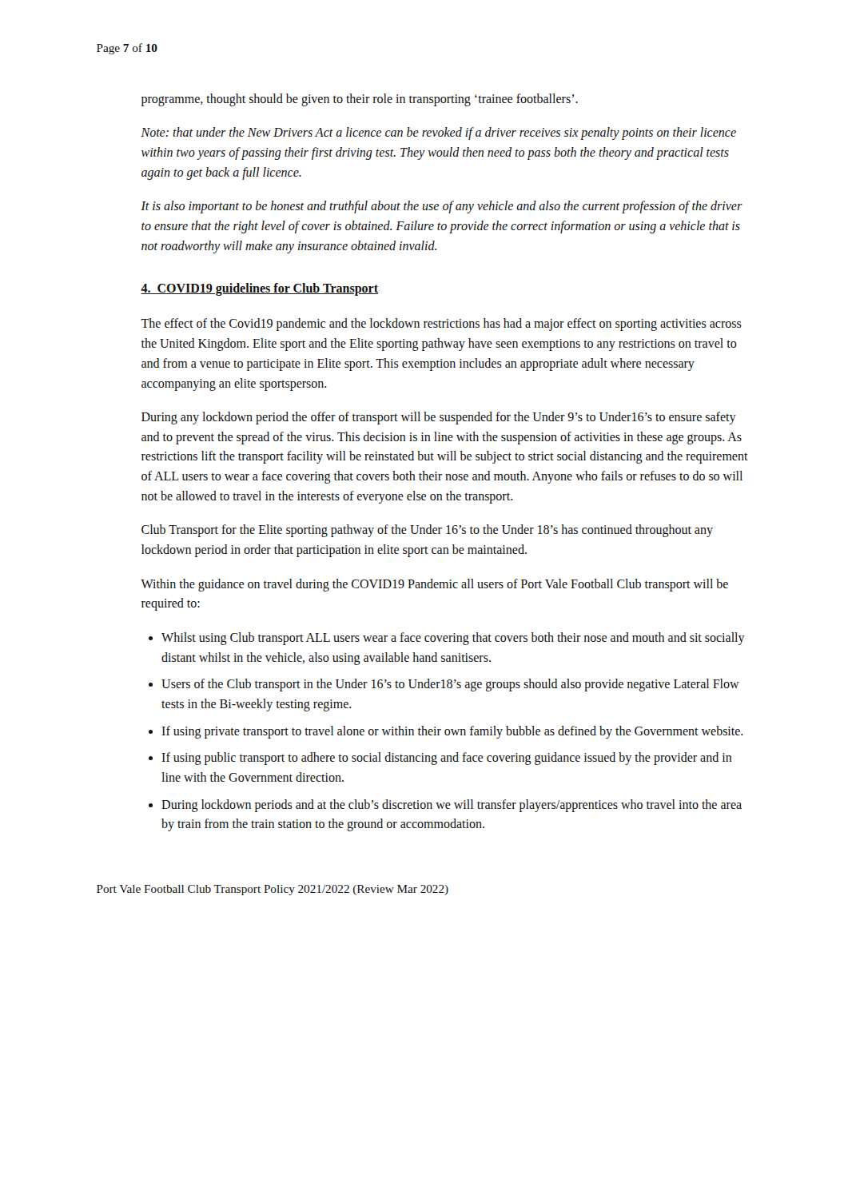Page 7 of 10
programme, thought should be given to their role in transporting ‘trainee footballers’.
Note: that under the New Drivers Act a licence can be revoked if a driver receives six penalty points on their licence within two years of passing their first driving test. They would then need to pass both the theory and practical tests again to get back a full licence.
It is also important to be honest and truthful about the use of any vehicle and also the current profession of the driver to ensure that the right level of cover is obtained. Failure to provide the correct information or using a vehicle that is not roadworthy will make any insurance obtained invalid.
4. COVID19 guidelines for Club Transport
The effect of the Covid19 pandemic and the lockdown restrictions has had a major effect on sporting activities across the United Kingdom. Elite sport and the Elite sporting pathway have seen exemptions to any restrictions on travel to and from a venue to participate in Elite sport. This exemption includes an appropriate adult where necessary accompanying an elite sportsperson.
During any lockdown period the offer of transport will be suspended for the Under 9’s to Under16’s to ensure safety and to prevent the spread of the virus. This decision is in line with the suspension of activities in these age groups. As restrictions lift the transport facility will be reinstated but will be subject to strict social distancing and the requirement of ALL users to wear a face covering that covers both their nose and mouth. Anyone who fails or refuses to do so will not be allowed to travel in the interests of everyone else on the transport.
Club Transport for the Elite sporting pathway of the Under 16’s to the Under 18’s has continued throughout any lockdown period in order that participation in elite sport can be maintained.
Within the guidance on travel during the COVID19 Pandemic all users of Port Vale Football Club transport will be required to:
Whilst using Club transport ALL users wear a face covering that covers both their nose and mouth and sit socially distant whilst in the vehicle, also using available hand sanitisers.
Users of the Club transport in the Under 16’s to Under18’s age groups should also provide negative Lateral Flow tests in the Bi-weekly testing regime.
If using private transport to travel alone or within their own family bubble as defined by the Government website.
If using public transport to adhere to social distancing and face covering guidance issued by the provider and in line with the Government direction.
During lockdown periods and at the club’s discretion we will transfer players/apprentices who travel into the area by train from the train station to the ground or accommodation.
Port Vale Football Club Transport Policy 2021/2022 (Review Mar 2022)